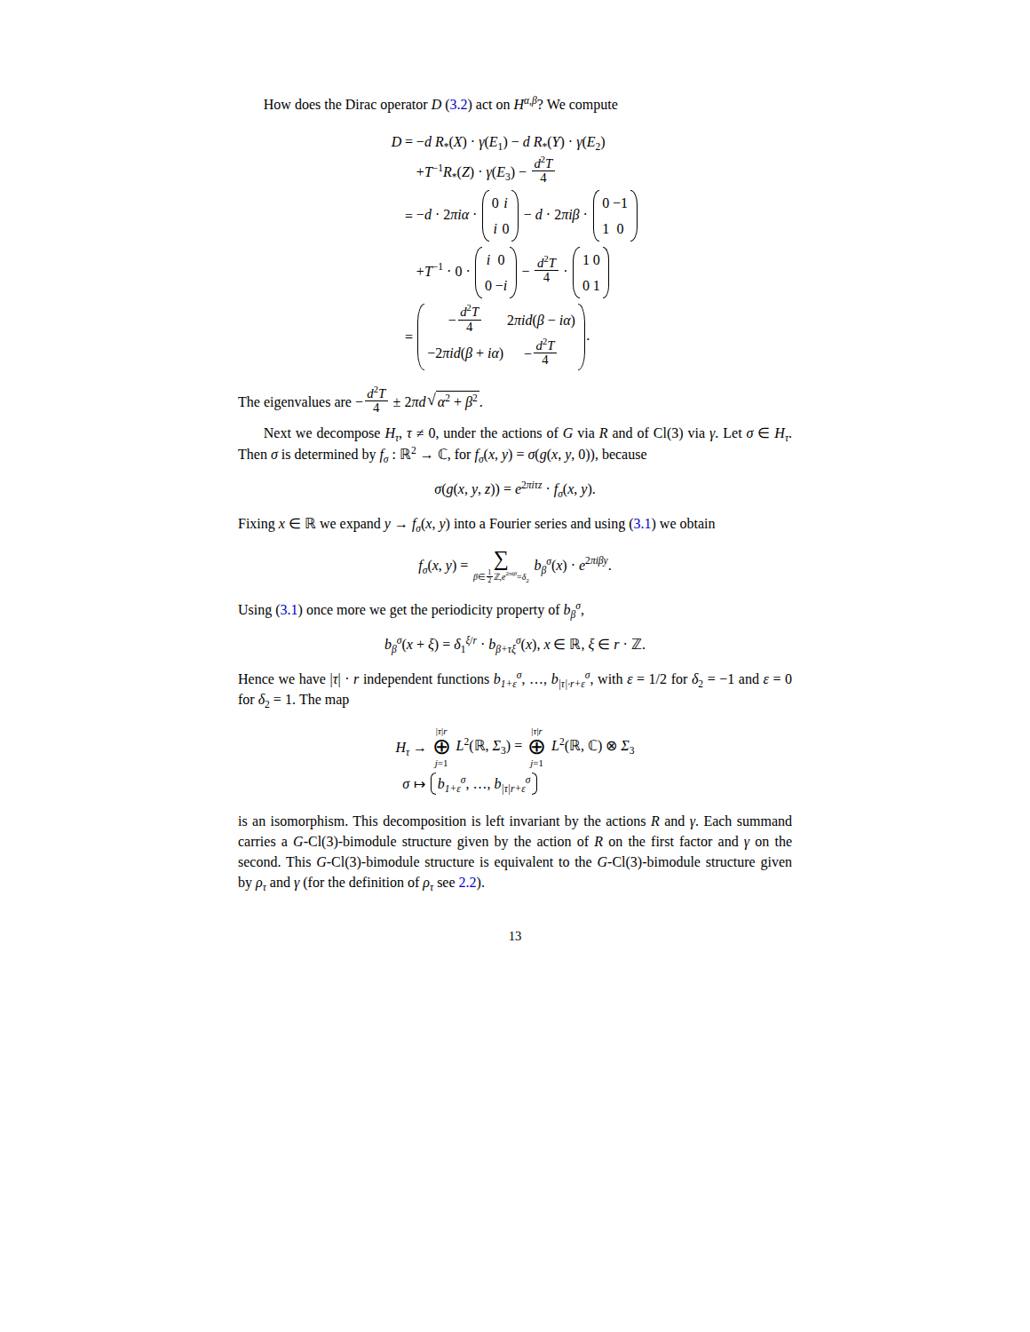How does the Dirac operator D (3.2) act on Hα,β? We compute
| D | = | − d R * ( X ) · γ ( E 1 ) − d R * ( Y ) · γ ( E 2 ) |
| | | + T −1 R * ( Z ) · γ ( E 3 ) − d 2 T 4 |
| | = | − d · 2 πiα · / 0 / i / / i / 0 / − d · 2 πiβ · / 0 / −1 / / 1 / 0 / |
| | | + T −1 · 0 · / i / 0 / / 0 / − i / − d 2 T 4 · / 1 / 0 / / 0 / 1 / |
| | = | / − d 2 T 4 / 2 πid ( β − iα ) / / −2 πid ( β + iα ) / − d 2 T 4 / . |
The eigenvalues are −d2T 4 ± 2πd α2 + β2.
Next we decompose Hτ, τ ≠ 0, under the actions of G via R and of Cl(3) via γ. Let σ ∈ Hτ. Then σ is determined by fσ : ℝ2 → ℂ, for fσ(x, y) = σ(g(x, y, 0)), because
σ(g(x, y, z)) = e2πiτz · fσ(x, y).
Fixing x ∈ ℝ we expand y → fσ(x, y) into a Fourier series and using (3.1) we obtain
fσ(x, y) = ∑ β∈12 ℤ,e2πiβ=δ2 bβσ(x) · e2πiβy.
Using (3.1) once more we get the periodicity property of bβσ,
bβσ(x + ξ) = δ1ξ/r · bβ+τξσ(x), x ∈ ℝ, ξ ∈ r · ℤ.
Hence we have |τ| · r independent functions b1+εσ, …, b|τ|·r+εσ, with ε = 1/2 for δ2 = −1 and ε = 0 for δ2 = 1. The map
| H τ | → | / τ / r ⊕ j =1 L 2 (ℝ, Σ 3 ) = / τ / r ⊕ j =1 L 2 (ℝ, ℂ) ⊗ Σ 3 |
| σ | ↦ | b 1+ε σ , …, b /τ/r+ε σ |
is an isomorphism. This decomposition is left invariant by the actions R and γ. Each summand carries a G-Cl(3)-bimodule structure given by the action of R on the first factor and γ on the second. This G-Cl(3)-bimodule structure is equivalent to the G-Cl(3)-bimodule structure given by ρτ and γ (for the definition of ρτ see 2.2).
13